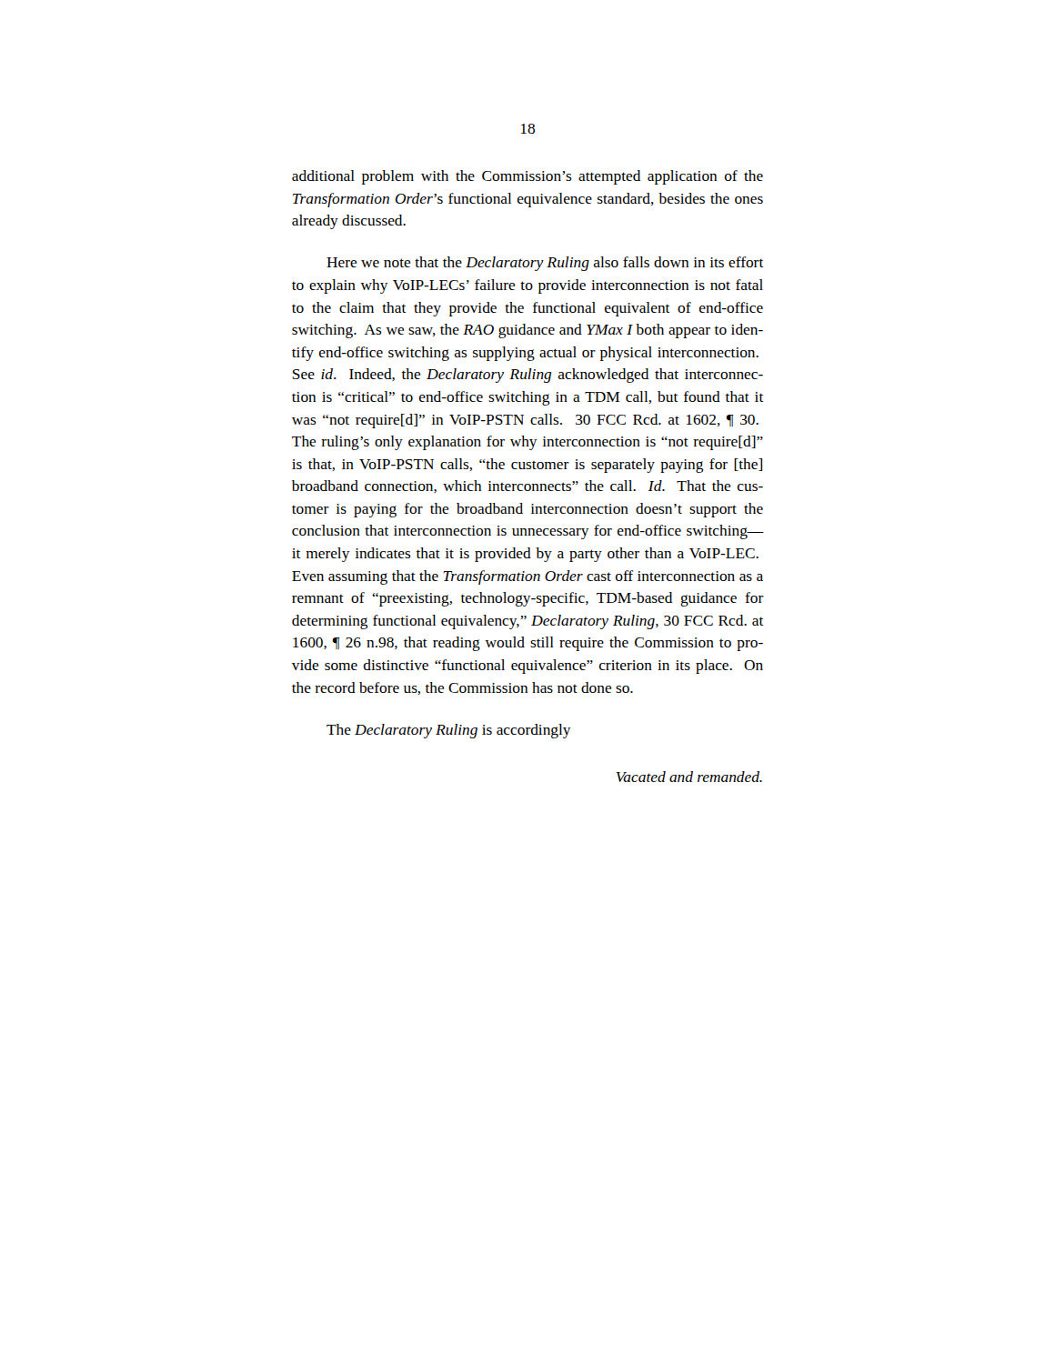18
additional problem with the Commission’s attempted application of the Transformation Order’s functional equivalence standard, besides the ones already discussed.
Here we note that the Declaratory Ruling also falls down in its effort to explain why VoIP-LECs’ failure to provide interconnection is not fatal to the claim that they provide the functional equivalent of end-office switching. As we saw, the RAO guidance and YMax I both appear to identify end-office switching as supplying actual or physical interconnection. See id. Indeed, the Declaratory Ruling acknowledged that interconnection is “critical” to end-office switching in a TDM call, but found that it was “not require[d]” in VoIP-PSTN calls. 30 FCC Rcd. at 1602, ¶ 30. The ruling’s only explanation for why interconnection is “not require[d]” is that, in VoIP-PSTN calls, “the customer is separately paying for [the] broadband connection, which interconnects” the call. Id. That the customer is paying for the broadband interconnection doesn’t support the conclusion that interconnection is unnecessary for end-office switching—it merely indicates that it is provided by a party other than a VoIP-LEC. Even assuming that the Transformation Order cast off interconnection as a remnant of “preexisting, technology-specific, TDM-based guidance for determining functional equivalency,” Declaratory Ruling, 30 FCC Rcd. at 1600, ¶ 26 n.98, that reading would still require the Commission to provide some distinctive “functional equivalence” criterion in its place. On the record before us, the Commission has not done so.
The Declaratory Ruling is accordingly
Vacated and remanded.